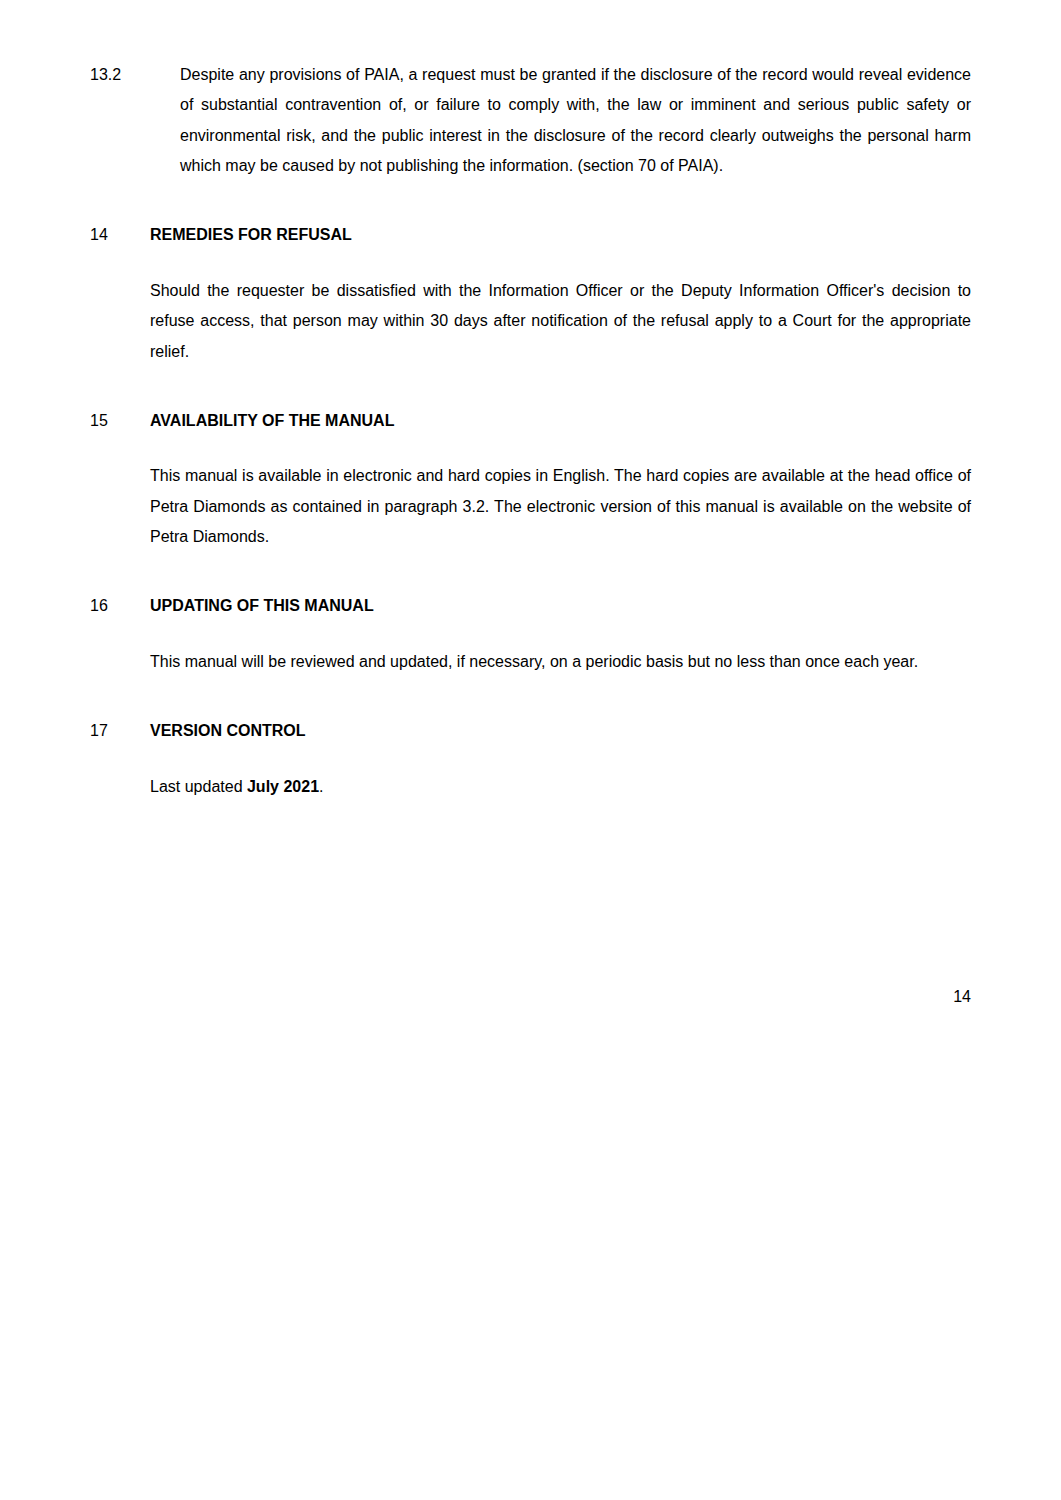13.2
Despite any provisions of PAIA, a request must be granted if the disclosure of the record would reveal evidence of substantial contravention of, or failure to comply with, the law or imminent and serious public safety or environmental risk, and the public interest in the disclosure of the record clearly outweighs the personal harm which may be caused by not publishing the information. (section 70 of PAIA).
14
Remedies for Refusal
Should the requester be dissatisfied with the Information Officer or the Deputy Information Officer's decision to refuse access, that person may within 30 days after notification of the refusal apply to a Court for the appropriate relief.
15
Availability of the Manual
This manual is available in electronic and hard copies in English. The hard copies are available at the head office of Petra Diamonds as contained in paragraph 3.2. The electronic version of this manual is available on the website of Petra Diamonds.
16
Updating of this Manual
This manual will be reviewed and updated, if necessary, on a periodic basis but no less than once each year.
17
Version Control
Last updated July 2021.
14